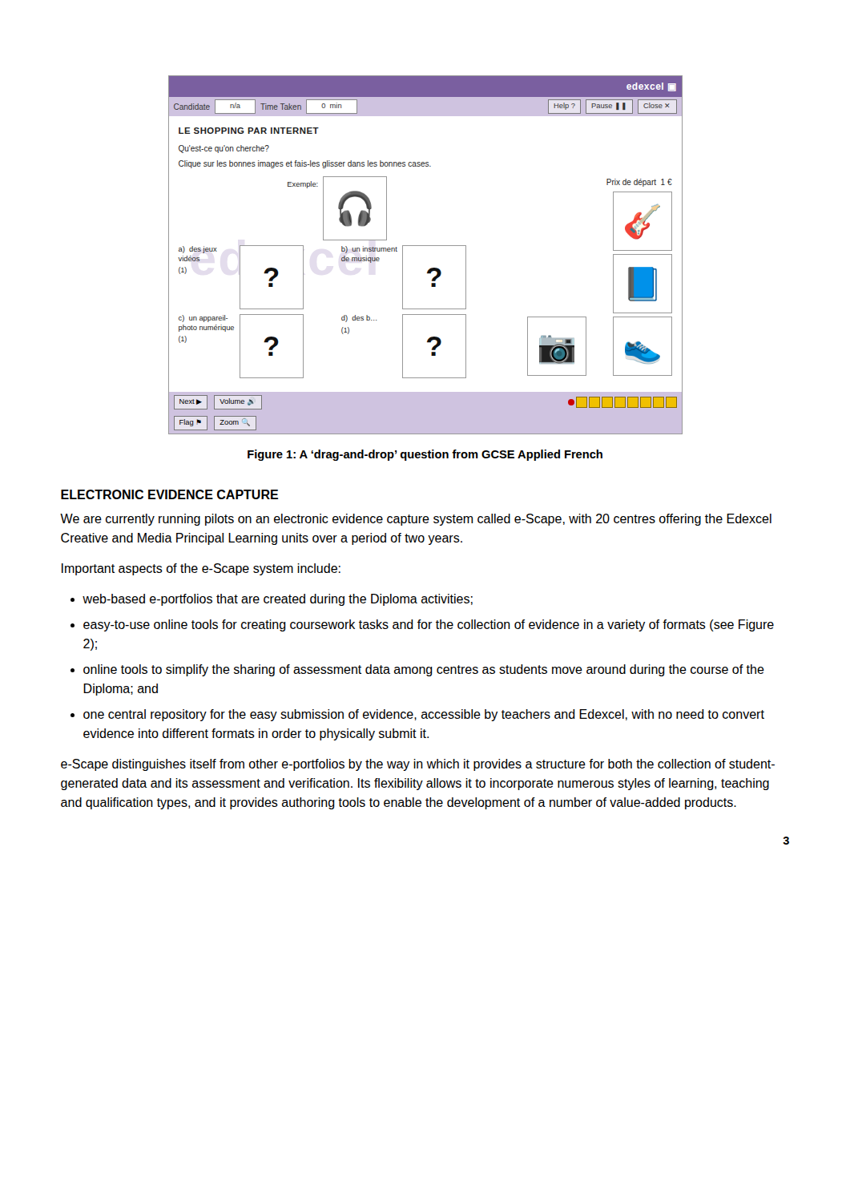edexcel ▣
Candidate n/a Time Taken 0 min Help ? Pause ❚❚ Close ✕
edexcel
LE SHOPPING PAR INTERNET
Qu'est-ce qu'on cherche?
Clique sur les bonnes images et fais-les glisser dans les bonnes cases.
Exemple:
🎧
a) des jeux vidéos (1)
?
b) un instrument de musique
?
c) un appareil-photo numérique (1)
?
d) des b… (1)
?
Prix de départ 1 €
🎸
📘
📷
👟
Next ▶ Volume 🔊
Flag ⚑ Zoom 🔍
Figure 1: A ‘drag-and-drop’ question from GCSE Applied French
Electronic Evidence Capture
We are currently running pilots on an electronic evidence capture system called e-Scape, with 20 centres offering the Edexcel Creative and Media Principal Learning units over a period of two years.
Important aspects of the e-Scape system include:
web-based e-portfolios that are created during the Diploma activities;
easy-to-use online tools for creating coursework tasks and for the collection of evidence in a variety of formats (see Figure 2);
online tools to simplify the sharing of assessment data among centres as students move around during the course of the Diploma; and
one central repository for the easy submission of evidence, accessible by teachers and Edexcel, with no need to convert evidence into different formats in order to physically submit it.
e-Scape distinguishes itself from other e-portfolios by the way in which it provides a structure for both the collection of student-generated data and its assessment and verification. Its flexibility allows it to incorporate numerous styles of learning, teaching and qualification types, and it provides authoring tools to enable the development of a number of value-added products.
3